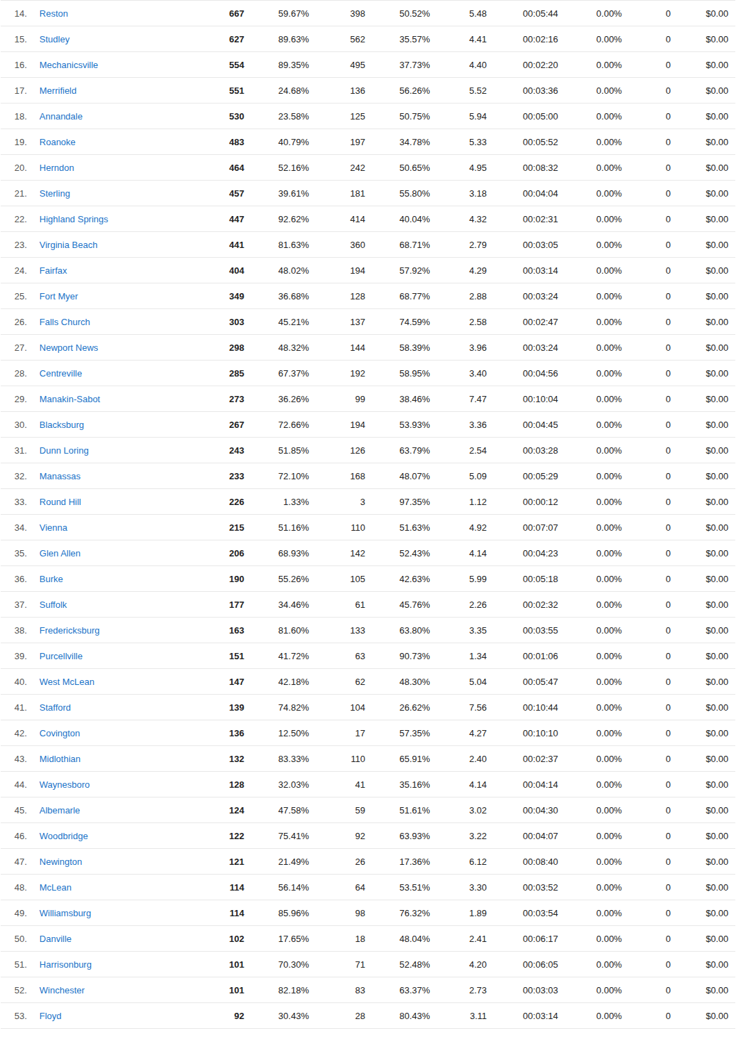| 14. | Reston | 667 | 59.67% | 398 | 50.52% | 5.48 | 00:05:44 | 0.00% | 0 | $0.00 |
| 15. | Studley | 627 | 89.63% | 562 | 35.57% | 4.41 | 00:02:16 | 0.00% | 0 | $0.00 |
| 16. | Mechanicsville | 554 | 89.35% | 495 | 37.73% | 4.40 | 00:02:20 | 0.00% | 0 | $0.00 |
| 17. | Merrifield | 551 | 24.68% | 136 | 56.26% | 5.52 | 00:03:36 | 0.00% | 0 | $0.00 |
| 18. | Annandale | 530 | 23.58% | 125 | 50.75% | 5.94 | 00:05:00 | 0.00% | 0 | $0.00 |
| 19. | Roanoke | 483 | 40.79% | 197 | 34.78% | 5.33 | 00:05:52 | 0.00% | 0 | $0.00 |
| 20. | Herndon | 464 | 52.16% | 242 | 50.65% | 4.95 | 00:08:32 | 0.00% | 0 | $0.00 |
| 21. | Sterling | 457 | 39.61% | 181 | 55.80% | 3.18 | 00:04:04 | 0.00% | 0 | $0.00 |
| 22. | Highland Springs | 447 | 92.62% | 414 | 40.04% | 4.32 | 00:02:31 | 0.00% | 0 | $0.00 |
| 23. | Virginia Beach | 441 | 81.63% | 360 | 68.71% | 2.79 | 00:03:05 | 0.00% | 0 | $0.00 |
| 24. | Fairfax | 404 | 48.02% | 194 | 57.92% | 4.29 | 00:03:14 | 0.00% | 0 | $0.00 |
| 25. | Fort Myer | 349 | 36.68% | 128 | 68.77% | 2.88 | 00:03:24 | 0.00% | 0 | $0.00 |
| 26. | Falls Church | 303 | 45.21% | 137 | 74.59% | 2.58 | 00:02:47 | 0.00% | 0 | $0.00 |
| 27. | Newport News | 298 | 48.32% | 144 | 58.39% | 3.96 | 00:03:24 | 0.00% | 0 | $0.00 |
| 28. | Centreville | 285 | 67.37% | 192 | 58.95% | 3.40 | 00:04:56 | 0.00% | 0 | $0.00 |
| 29. | Manakin-Sabot | 273 | 36.26% | 99 | 38.46% | 7.47 | 00:10:04 | 0.00% | 0 | $0.00 |
| 30. | Blacksburg | 267 | 72.66% | 194 | 53.93% | 3.36 | 00:04:45 | 0.00% | 0 | $0.00 |
| 31. | Dunn Loring | 243 | 51.85% | 126 | 63.79% | 2.54 | 00:03:28 | 0.00% | 0 | $0.00 |
| 32. | Manassas | 233 | 72.10% | 168 | 48.07% | 5.09 | 00:05:29 | 0.00% | 0 | $0.00 |
| 33. | Round Hill | 226 | 1.33% | 3 | 97.35% | 1.12 | 00:00:12 | 0.00% | 0 | $0.00 |
| 34. | Vienna | 215 | 51.16% | 110 | 51.63% | 4.92 | 00:07:07 | 0.00% | 0 | $0.00 |
| 35. | Glen Allen | 206 | 68.93% | 142 | 52.43% | 4.14 | 00:04:23 | 0.00% | 0 | $0.00 |
| 36. | Burke | 190 | 55.26% | 105 | 42.63% | 5.99 | 00:05:18 | 0.00% | 0 | $0.00 |
| 37. | Suffolk | 177 | 34.46% | 61 | 45.76% | 2.26 | 00:02:32 | 0.00% | 0 | $0.00 |
| 38. | Fredericksburg | 163 | 81.60% | 133 | 63.80% | 3.35 | 00:03:55 | 0.00% | 0 | $0.00 |
| 39. | Purcellville | 151 | 41.72% | 63 | 90.73% | 1.34 | 00:01:06 | 0.00% | 0 | $0.00 |
| 40. | West McLean | 147 | 42.18% | 62 | 48.30% | 5.04 | 00:05:47 | 0.00% | 0 | $0.00 |
| 41. | Stafford | 139 | 74.82% | 104 | 26.62% | 7.56 | 00:10:44 | 0.00% | 0 | $0.00 |
| 42. | Covington | 136 | 12.50% | 17 | 57.35% | 4.27 | 00:10:10 | 0.00% | 0 | $0.00 |
| 43. | Midlothian | 132 | 83.33% | 110 | 65.91% | 2.40 | 00:02:37 | 0.00% | 0 | $0.00 |
| 44. | Waynesboro | 128 | 32.03% | 41 | 35.16% | 4.14 | 00:04:14 | 0.00% | 0 | $0.00 |
| 45. | Albemarle | 124 | 47.58% | 59 | 51.61% | 3.02 | 00:04:30 | 0.00% | 0 | $0.00 |
| 46. | Woodbridge | 122 | 75.41% | 92 | 63.93% | 3.22 | 00:04:07 | 0.00% | 0 | $0.00 |
| 47. | Newington | 121 | 21.49% | 26 | 17.36% | 6.12 | 00:08:40 | 0.00% | 0 | $0.00 |
| 48. | McLean | 114 | 56.14% | 64 | 53.51% | 3.30 | 00:03:52 | 0.00% | 0 | $0.00 |
| 49. | Williamsburg | 114 | 85.96% | 98 | 76.32% | 1.89 | 00:03:54 | 0.00% | 0 | $0.00 |
| 50. | Danville | 102 | 17.65% | 18 | 48.04% | 2.41 | 00:06:17 | 0.00% | 0 | $0.00 |
| 51. | Harrisonburg | 101 | 70.30% | 71 | 52.48% | 4.20 | 00:06:05 | 0.00% | 0 | $0.00 |
| 52. | Winchester | 101 | 82.18% | 83 | 63.37% | 2.73 | 00:03:03 | 0.00% | 0 | $0.00 |
| 53. | Floyd | 92 | 30.43% | 28 | 80.43% | 3.11 | 00:03:14 | 0.00% | 0 | $0.00 |